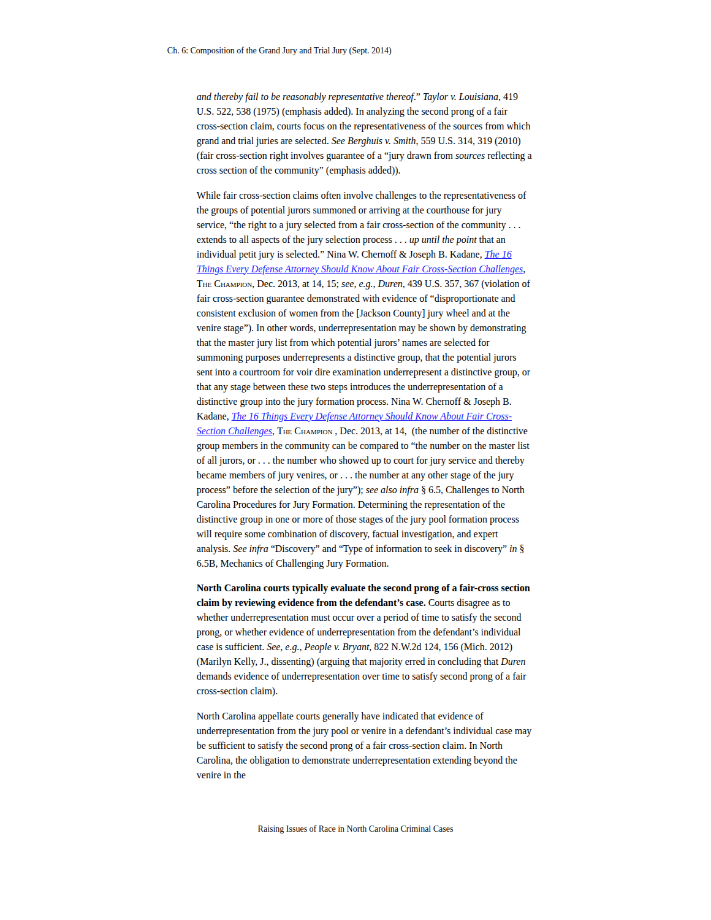Ch. 6: Composition of the Grand Jury and Trial Jury (Sept. 2014)
and thereby fail to be reasonably representative thereof.” Taylor v. Louisiana, 419 U.S. 522, 538 (1975) (emphasis added). In analyzing the second prong of a fair cross-section claim, courts focus on the representativeness of the sources from which grand and trial juries are selected. See Berghuis v. Smith, 559 U.S. 314, 319 (2010) (fair cross-section right involves guarantee of a “jury drawn from sources reflecting a cross section of the community” (emphasis added)).
While fair cross-section claims often involve challenges to the representativeness of the groups of potential jurors summoned or arriving at the courthouse for jury service, “the right to a jury selected from a fair cross-section of the community . . . extends to all aspects of the jury selection process . . . up until the point that an individual petit jury is selected.” Nina W. Chernoff & Joseph B. Kadane, The 16 Things Every Defense Attorney Should Know About Fair Cross-Section Challenges, The Champion, Dec. 2013, at 14, 15; see, e.g., Duren, 439 U.S. 357, 367 (violation of fair cross-section guarantee demonstrated with evidence of “disproportionate and consistent exclusion of women from the [Jackson County] jury wheel and at the venire stage”). In other words, underrepresentation may be shown by demonstrating that the master jury list from which potential jurors’ names are selected for summoning purposes underrepresents a distinctive group, that the potential jurors sent into a courtroom for voir dire examination underrepresent a distinctive group, or that any stage between these two steps introduces the underrepresentation of a distinctive group into the jury formation process. Nina W. Chernoff & Joseph B. Kadane, The 16 Things Every Defense Attorney Should Know About Fair Cross-Section Challenges, The Champion , Dec. 2013, at 14, (the number of the distinctive group members in the community can be compared to “the number on the master list of all jurors, or . . . the number who showed up to court for jury service and thereby became members of jury venires, or . . . the number at any other stage of the jury process” before the selection of the jury”); see also infra § 6.5, Challenges to North Carolina Procedures for Jury Formation. Determining the representation of the distinctive group in one or more of those stages of the jury pool formation process will require some combination of discovery, factual investigation, and expert analysis. See infra “Discovery” and “Type of information to seek in discovery” in § 6.5B, Mechanics of Challenging Jury Formation.
North Carolina courts typically evaluate the second prong of a fair-cross section claim by reviewing evidence from the defendant’s case. Courts disagree as to whether underrepresentation must occur over a period of time to satisfy the second prong, or whether evidence of underrepresentation from the defendant’s individual case is sufficient. See, e.g., People v. Bryant, 822 N.W.2d 124, 156 (Mich. 2012) (Marilyn Kelly, J., dissenting) (arguing that majority erred in concluding that Duren demands evidence of underrepresentation over time to satisfy second prong of a fair cross-section claim).
North Carolina appellate courts generally have indicated that evidence of underrepresentation from the jury pool or venire in a defendant’s individual case may be sufficient to satisfy the second prong of a fair cross-section claim. In North Carolina, the obligation to demonstrate underrepresentation extending beyond the venire in the
Raising Issues of Race in North Carolina Criminal Cases